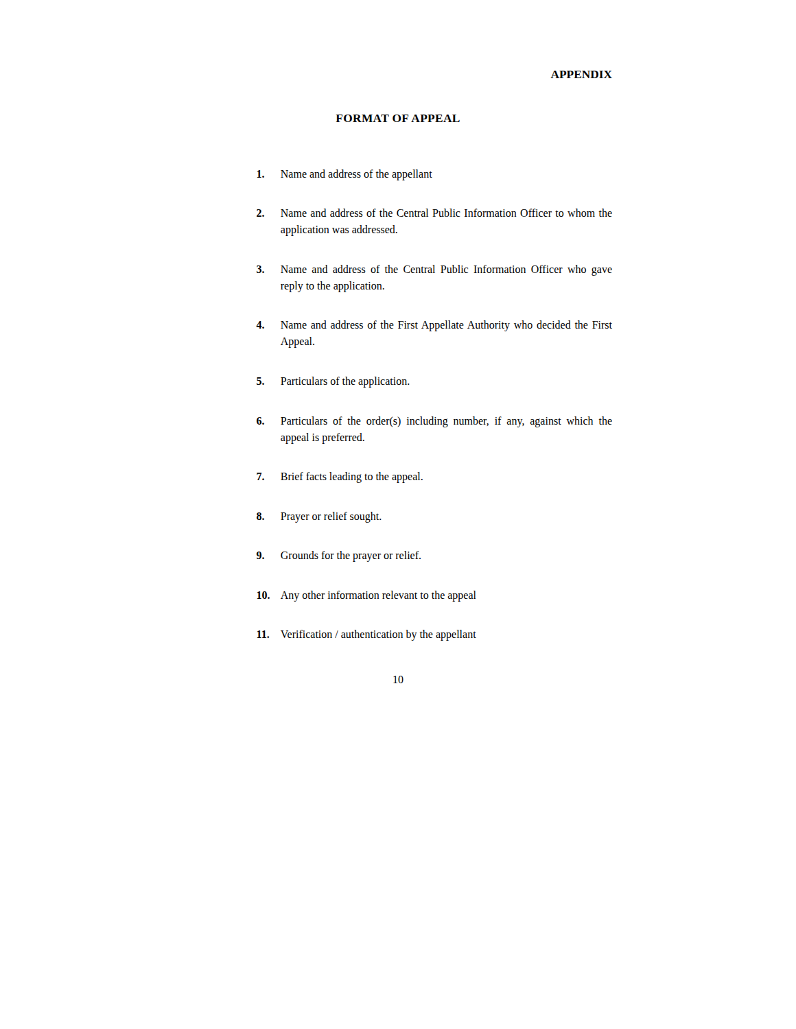APPENDIX
FORMAT OF APPEAL
Name and address of the appellant
Name and address of the Central Public Information Officer to whom the application was addressed.
Name and address of the Central Public Information Officer who gave reply to the application.
Name and address of the First Appellate Authority who decided the First Appeal.
Particulars of the application.
Particulars of the order(s) including number, if any, against which the appeal is preferred.
Brief facts leading to the appeal.
Prayer or relief sought.
Grounds for the prayer or relief.
Any other information relevant to the appeal
Verification / authentication by the appellant
10